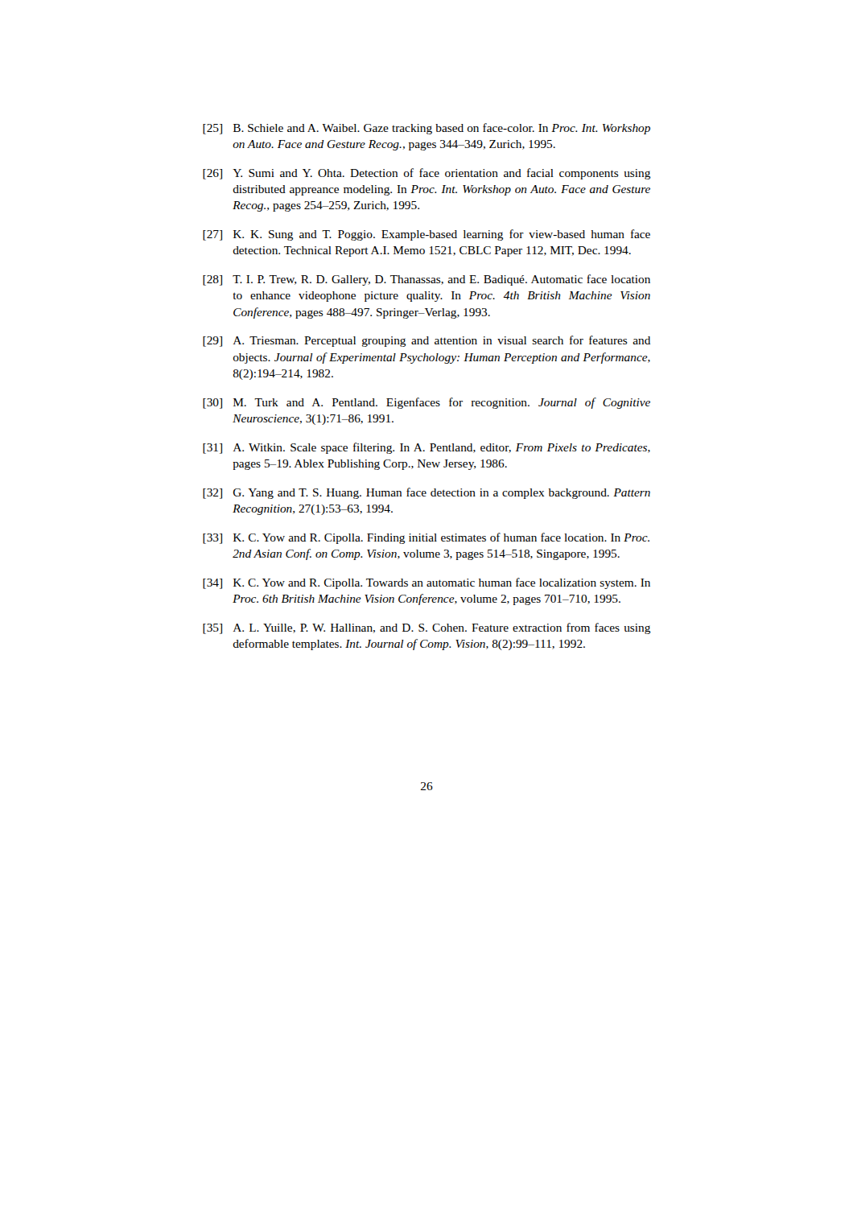[25] B. Schiele and A. Waibel. Gaze tracking based on face-color. In Proc. Int. Workshop on Auto. Face and Gesture Recog., pages 344–349, Zurich, 1995.
[26] Y. Sumi and Y. Ohta. Detection of face orientation and facial components using distributed appreance modeling. In Proc. Int. Workshop on Auto. Face and Gesture Recog., pages 254–259, Zurich, 1995.
[27] K. K. Sung and T. Poggio. Example-based learning for view-based human face detection. Technical Report A.I. Memo 1521, CBLC Paper 112, MIT, Dec. 1994.
[28] T. I. P. Trew, R. D. Gallery, D. Thanassas, and E. Badiqué. Automatic face location to enhance videophone picture quality. In Proc. 4th British Machine Vision Conference, pages 488–497. Springer–Verlag, 1993.
[29] A. Triesman. Perceptual grouping and attention in visual search for features and objects. Journal of Experimental Psychology: Human Perception and Performance, 8(2):194–214, 1982.
[30] M. Turk and A. Pentland. Eigenfaces for recognition. Journal of Cognitive Neuroscience, 3(1):71–86, 1991.
[31] A. Witkin. Scale space filtering. In A. Pentland, editor, From Pixels to Predicates, pages 5–19. Ablex Publishing Corp., New Jersey, 1986.
[32] G. Yang and T. S. Huang. Human face detection in a complex background. Pattern Recognition, 27(1):53–63, 1994.
[33] K. C. Yow and R. Cipolla. Finding initial estimates of human face location. In Proc. 2nd Asian Conf. on Comp. Vision, volume 3, pages 514–518, Singapore, 1995.
[34] K. C. Yow and R. Cipolla. Towards an automatic human face localization system. In Proc. 6th British Machine Vision Conference, volume 2, pages 701–710, 1995.
[35] A. L. Yuille, P. W. Hallinan, and D. S. Cohen. Feature extraction from faces using deformable templates. Int. Journal of Comp. Vision, 8(2):99–111, 1992.
26